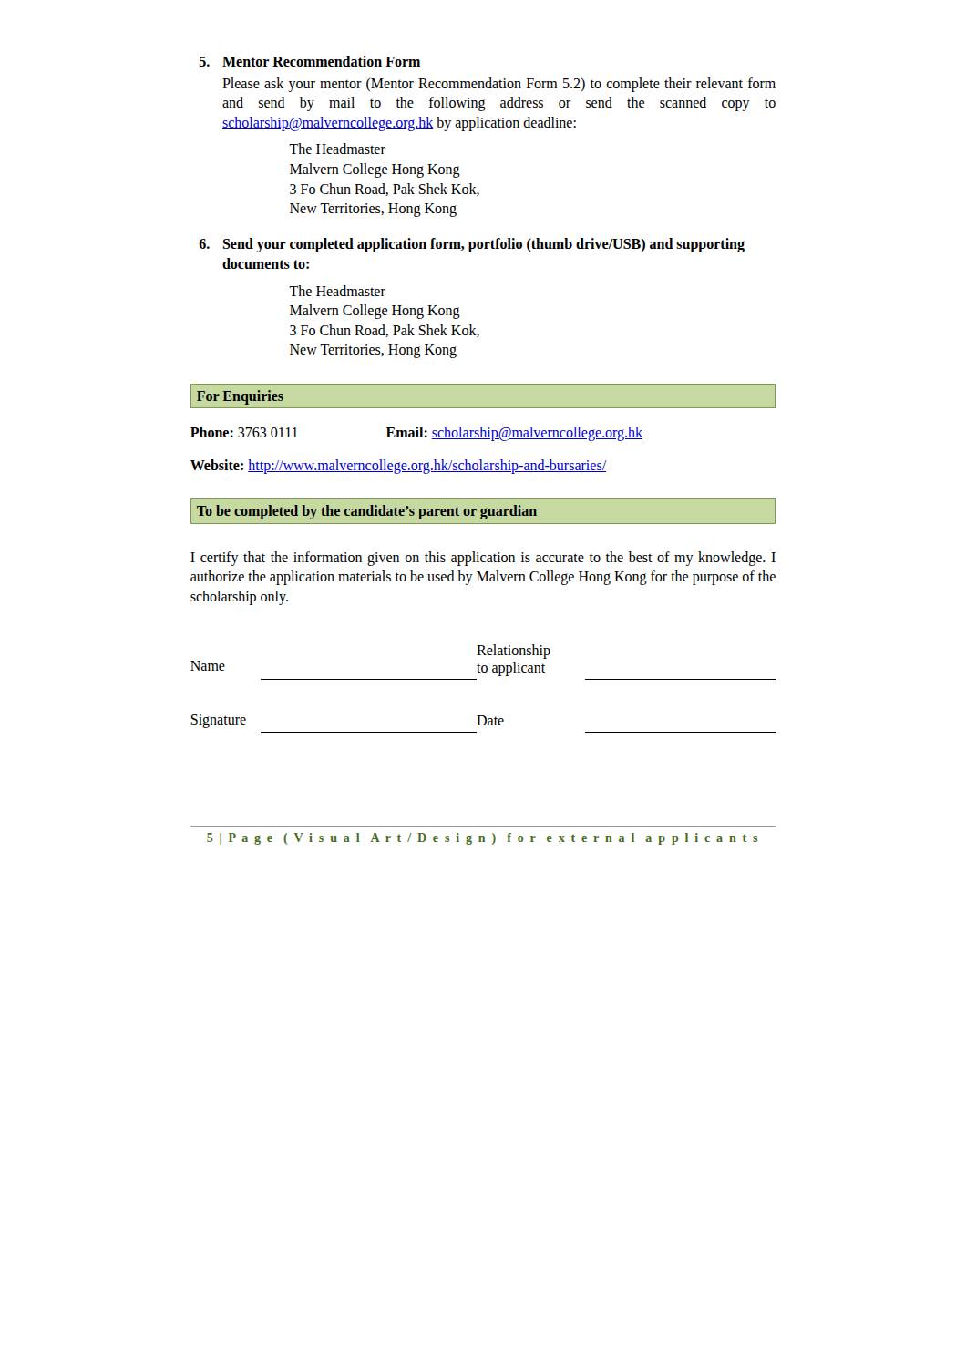Mentor Recommendation Form
Please ask your mentor (Mentor Recommendation Form 5.2) to complete their relevant form and send by mail to the following address or send the scanned copy to scholarship@malverncollege.org.hk by application deadline:
The Headmaster
Malvern College Hong Kong
3 Fo Chun Road, Pak Shek Kok,
New Territories, Hong Kong
Send your completed application form, portfolio (thumb drive/USB) and supporting documents to:
The Headmaster
Malvern College Hong Kong
3 Fo Chun Road, Pak Shek Kok,
New Territories, Hong Kong
For Enquiries
Phone: 3763 0111
Email: scholarship@malverncollege.org.hk
Website: http://www.malverncollege.org.hk/scholarship-and-bursaries/
To be completed by the candidate’s parent or guardian
I certify that the information given on this application is accurate to the best of my knowledge. I authorize the application materials to be used by Malvern College Hong Kong for the purpose of the scholarship only.
| Name | | Relationship to applicant | |
| Signature | | Date | |
5 | P a g e ( V i s u a l A r t / D e s i g n ) f o r e x t e r n a l a p p l i c a n t s